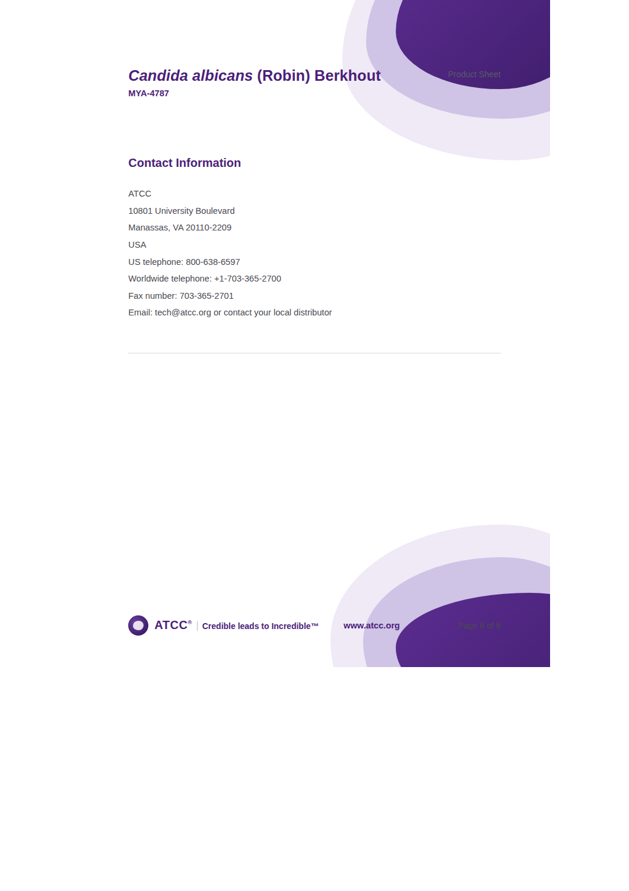Candida albicans (Robin) Berkhout
MYA-4787
Product Sheet
Contact Information
ATCC
10801 University Boulevard
Manassas, VA 20110-2209
USA
US telephone: 800-638-6597
Worldwide telephone: +1-703-365-2700
Fax number: 703-365-2701
Email: tech@atcc.org or contact your local distributor
ATCC® Credible leads to Incredible™
www.atcc.org
Page 6 of 6